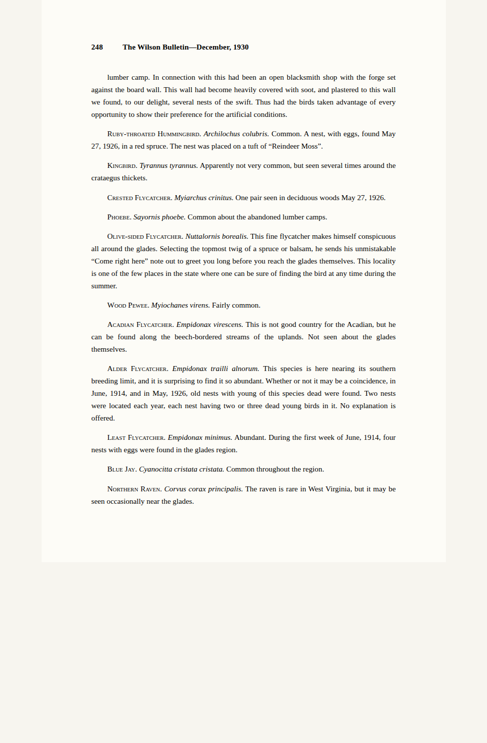248 The Wilson Bulletin—December, 1930
lumber camp. In connection with this had been an open blacksmith shop with the forge set against the board wall. This wall had become heavily covered with soot, and plastered to this wall we found, to our delight, several nests of the swift. Thus had the birds taken advantage of every opportunity to show their preference for the artificial conditions.
Ruby-throated Hummingbird. Archilochus colubris. Common. A nest, with eggs, found May 27, 1926, in a red spruce. The nest was placed on a tuft of “Reindeer Moss”.
Kingbird. Tyrannus tyrannus. Apparently not very common, but seen several times around the crataegus thickets.
Crested Flycatcher. Myiarchus crinitus. One pair seen in deciduous woods May 27, 1926.
Phoebe. Sayornis phoebe. Common about the abandoned lumber camps.
Olive-sided Flycatcher. Nuttalornis borealis. This fine flycatcher makes himself conspicuous all around the glades. Selecting the topmost twig of a spruce or balsam, he sends his unmistakable “Come right here” note out to greet you long before you reach the glades themselves. This locality is one of the few places in the state where one can be sure of finding the bird at any time during the summer.
Wood Pewee. Myiochanes virens. Fairly common.
Acadian Flycatcher. Empidonax virescens. This is not good country for the Acadian, but he can be found along the beech-bordered streams of the uplands. Not seen about the glades themselves.
Alder Flycatcher. Empidonax trailli alnorum. This species is here nearing its southern breeding limit, and it is surprising to find it so abundant. Whether or not it may be a coincidence, in June, 1914, and in May, 1926, old nests with young of this species dead were found. Two nests were located each year, each nest having two or three dead young birds in it. No explanation is offered.
Least Flycatcher. Empidonax minimus. Abundant. During the first week of June, 1914, four nests with eggs were found in the glades region.
Blue Jay. Cyanocitta cristata cristata. Common throughout the region.
Northern Raven. Corvus corax principalis. The raven is rare in West Virginia, but it may be seen occasionally near the glades.